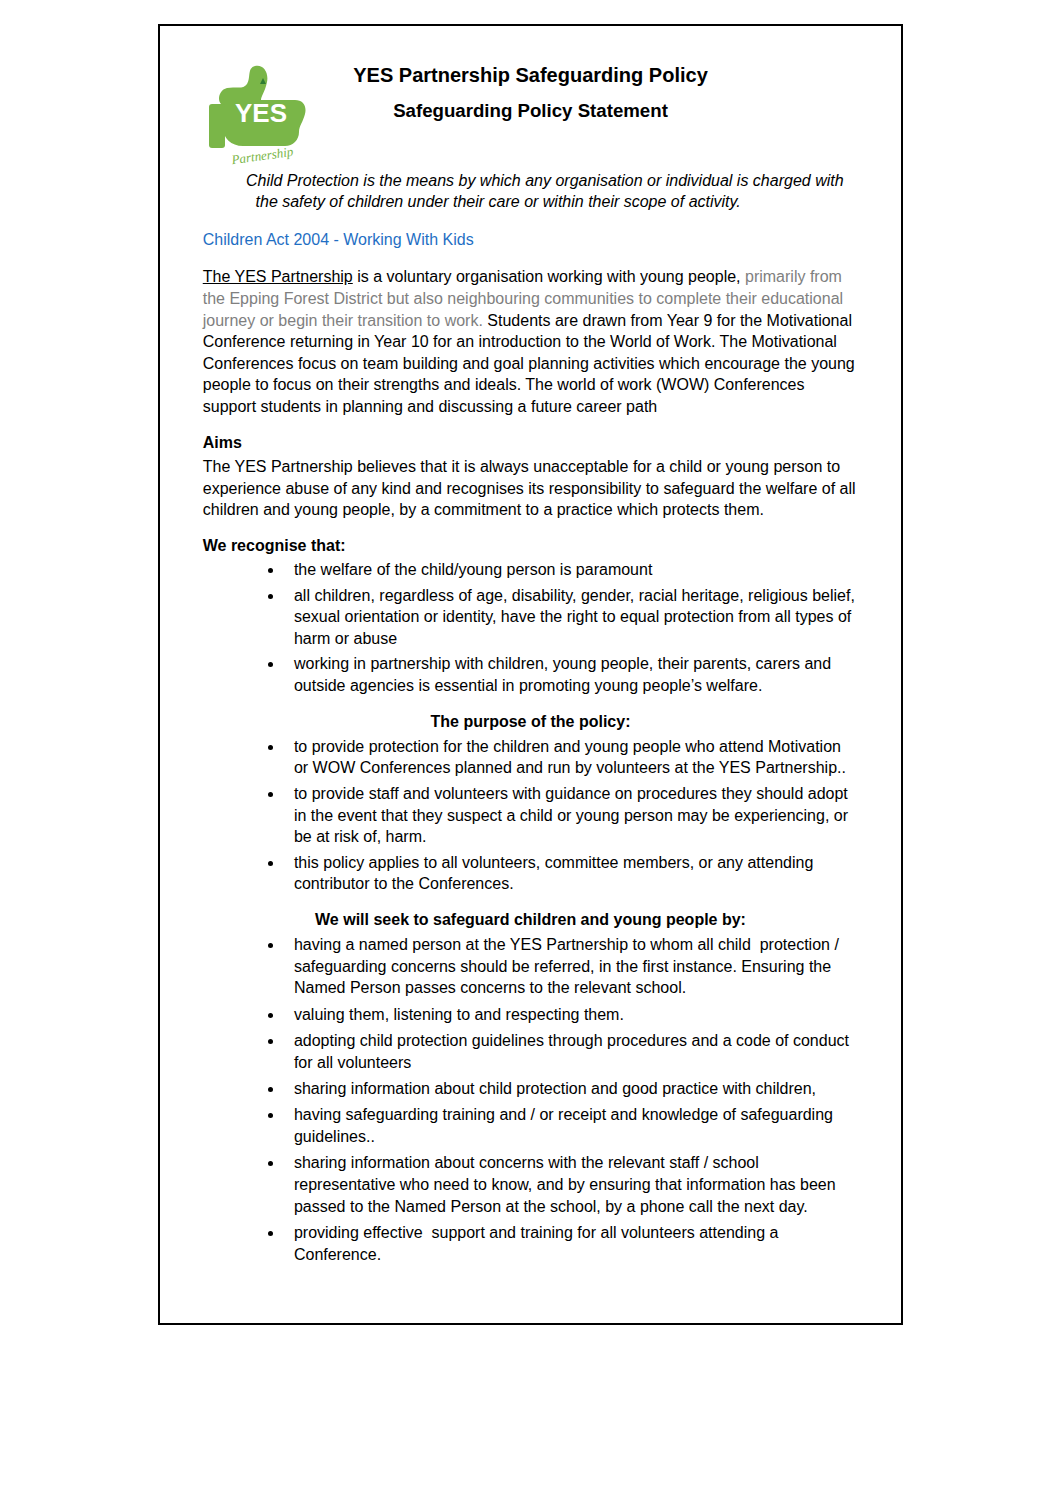YES Partnership
YES Partnership Safeguarding Policy
Safeguarding Policy Statement
Child Protection is the means by which any organisation or individual is charged with the safety of children under their care or within their scope of activity.
Children Act 2004 - Working With Kids
The YES Partnership is a voluntary organisation working with young people, primarily from the Epping Forest District but also neighbouring communities to complete their educational journey or begin their transition to work. Students are drawn from Year 9 for the Motivational Conference returning in Year 10 for an introduction to the World of Work. The Motivational Conferences focus on team building and goal planning activities which encourage the young people to focus on their strengths and ideals. The world of work (WOW) Conferences support students in planning and discussing a future career path
Aims
The YES Partnership believes that it is always unacceptable for a child or young person to experience abuse of any kind and recognises its responsibility to safeguard the welfare of all children and young people, by a commitment to a practice which protects them.
We recognise that:
the welfare of the child/young person is paramount
all children, regardless of age, disability, gender, racial heritage, religious belief, sexual orientation or identity, have the right to equal protection from all types of harm or abuse
working in partnership with children, young people, their parents, carers and outside agencies is essential in promoting young people’s welfare.
The purpose of the policy:
to provide protection for the children and young people who attend Motivation or WOW Conferences planned and run by volunteers at the YES Partnership..
to provide staff and volunteers with guidance on procedures they should adopt in the event that they suspect a child or young person may be experiencing, or be at risk of, harm.
this policy applies to all volunteers, committee members, or any attending contributor to the Conferences.
We will seek to safeguard children and young people by:
having a named person at the YES Partnership to whom all child protection / safeguarding concerns should be referred, in the first instance. Ensuring the Named Person passes concerns to the relevant school.
valuing them, listening to and respecting them.
adopting child protection guidelines through procedures and a code of conduct for all volunteers
sharing information about child protection and good practice with children,
having safeguarding training and / or receipt and knowledge of safeguarding guidelines..
sharing information about concerns with the relevant staff / school representative who need to know, and by ensuring that information has been passed to the Named Person at the school, by a phone call the next day.
providing effective support and training for all volunteers attending a Conference.